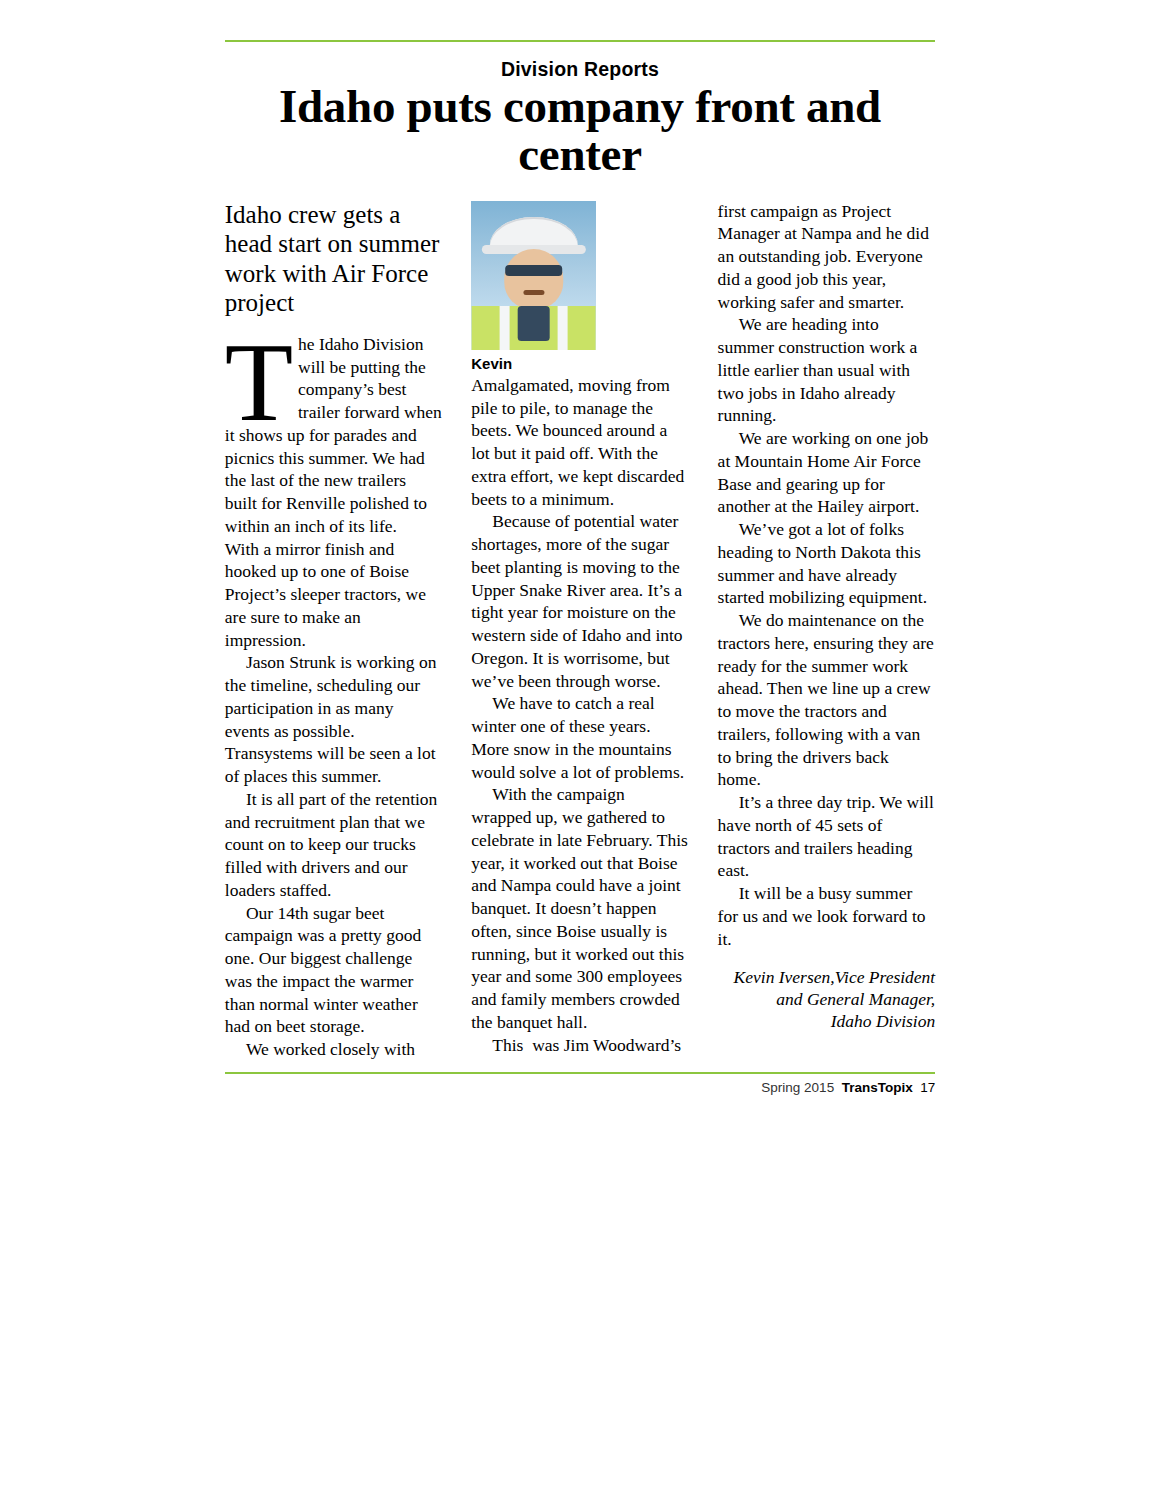Division Reports
Idaho puts company front and center
Idaho crew gets a head start on summer work with Air Force project
The Idaho Division will be putting the company’s best trailer forward when it shows up for parades and picnics this summer. We had the last of the new trailers built for Renville polished to within an inch of its life.
With a mirror finish and hooked up to one of Boise Project’s sleeper tractors, we are sure to make an impression.
Jason Strunk is working on the timeline, scheduling our participation in as many events as possible. Transystems will be seen a lot of places this summer.
It is all part of the retention and recruitment plan that we count on to keep our trucks filled with drivers and our loaders staffed.
Our 14th sugar beet campaign was a pretty good one. Our biggest challenge was the impact the warmer than normal winter weather had on beet storage.
We worked closely with
Kevin
Amalgamated, moving from pile to pile, to manage the beets. We bounced around a lot but it paid off. With the extra effort, we kept discarded beets to a minimum.
Because of potential water shortages, more of the sugar beet planting is moving to the Upper Snake River area. It’s a tight year for moisture on the western side of Idaho and into Oregon. It is worrisome, but we’ve been through worse.
We have to catch a real winter one of these years. More snow in the mountains would solve a lot of problems.
With the campaign wrapped up, we gathered to celebrate in late February. This year, it worked out that Boise and Nampa could have a joint banquet. It doesn’t happen often, since Boise usually is running, but it worked out this year and some 300 employees and family members crowded the banquet hall.
This was Jim Woodward’s
first campaign as Project Manager at Nampa and he did an outstanding job. Everyone did a good job this year, working safer and smarter.
We are heading into summer construction work a little earlier than usual with two jobs in Idaho already running.
We are working on one job at Mountain Home Air Force Base and gearing up for another at the Hailey airport.
We’ve got a lot of folks heading to North Dakota this summer and have already started mobilizing equipment.
We do maintenance on the tractors here, ensuring they are ready for the summer work ahead. Then we line up a crew to move the tractors and trailers, following with a van to bring the drivers back home.
It’s a three day trip. We will have north of 45 sets of tractors and trailers heading east.
It will be a busy summer for us and we look forward to it.
Kevin Iversen,Vice President
and General Manager,
Idaho Division
Spring 2015 TransTopix 17